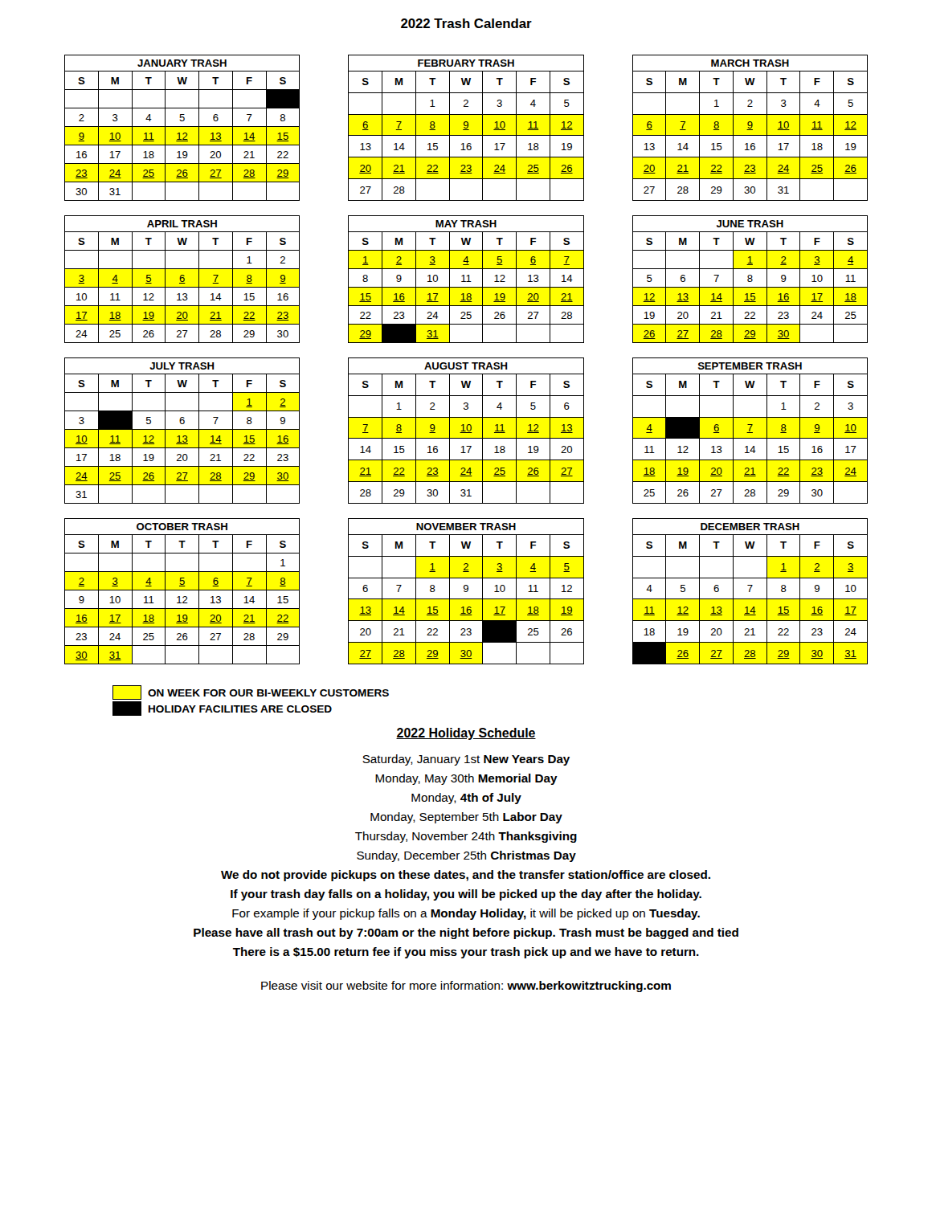2022 Trash Calendar
JANUARY TRASH
| S | M | T | W | T | F | S |
| --- | --- | --- | --- | --- | --- | --- |
| 2 | 3 | 4 | 5 | 6 | 7 | 8 |
| 9 | 10 | 11 | 12 | 13 | 14 | 15 |
| 16 | 17 | 18 | 19 | 20 | 21 | 22 |
| 23 | 24 | 25 | 26 | 27 | 28 | 29 |
| 30 | 31 | | | | | |
FEBRUARY TRASH
| S | M | T | W | T | F | S |
| --- | --- | --- | --- | --- | --- | --- |
| | | 1 | 2 | 3 | 4 | 5 |
| 6 | 7 | 8 | 9 | 10 | 11 | 12 |
| 13 | 14 | 15 | 16 | 17 | 18 | 19 |
| 20 | 21 | 22 | 23 | 24 | 25 | 26 |
| 27 | 28 | | | | | |
MARCH TRASH
| S | M | T | W | T | F | S |
| --- | --- | --- | --- | --- | --- | --- |
| | | 1 | 2 | 3 | 4 | 5 |
| 6 | 7 | 8 | 9 | 10 | 11 | 12 |
| 13 | 14 | 15 | 16 | 17 | 18 | 19 |
| 20 | 21 | 22 | 23 | 24 | 25 | 26 |
| 27 | 28 | 29 | 30 | 31 | | |
APRIL TRASH
| S | M | T | W | T | F | S |
| --- | --- | --- | --- | --- | --- | --- |
| | | | | | 1 | 2 |
| 3 | 4 | 5 | 6 | 7 | 8 | 9 |
| 10 | 11 | 12 | 13 | 14 | 15 | 16 |
| 17 | 18 | 19 | 20 | 21 | 22 | 23 |
| 24 | 25 | 26 | 27 | 28 | 29 | 30 |
MAY TRASH
| S | M | T | W | T | F | S |
| --- | --- | --- | --- | --- | --- | --- |
| 1 | 2 | 3 | 4 | 5 | 6 | 7 |
| 8 | 9 | 10 | 11 | 12 | 13 | 14 |
| 15 | 16 | 17 | 18 | 19 | 20 | 21 |
| 22 | 23 | 24 | 25 | 26 | 27 | 28 |
| 29 | | 31 | | | | |
JUNE TRASH
| S | M | T | W | T | F | S |
| --- | --- | --- | --- | --- | --- | --- |
| | | | 1 | 2 | 3 | 4 |
| 5 | 6 | 7 | 8 | 9 | 10 | 11 |
| 12 | 13 | 14 | 15 | 16 | 17 | 18 |
| 19 | 20 | 21 | 22 | 23 | 24 | 25 |
| 26 | 27 | 28 | 29 | 30 | | |
JULY TRASH
| S | M | T | W | T | F | S |
| --- | --- | --- | --- | --- | --- | --- |
| | | | | | 1 | 2 |
| 3 | | 5 | 6 | 7 | 8 | 9 |
| 10 | 11 | 12 | 13 | 14 | 15 | 16 |
| 17 | 18 | 19 | 20 | 21 | 22 | 23 |
| 24 | 25 | 26 | 27 | 28 | 29 | 30 |
| 31 | | | | | | |
AUGUST TRASH
| S | M | T | W | T | F | S |
| --- | --- | --- | --- | --- | --- | --- |
| | 1 | 2 | 3 | 4 | 5 | 6 |
| 7 | 8 | 9 | 10 | 11 | 12 | 13 |
| 14 | 15 | 16 | 17 | 18 | 19 | 20 |
| 21 | 22 | 23 | 24 | 25 | 26 | 27 |
| 28 | 29 | 30 | 31 | | | |
SEPTEMBER TRASH
| S | M | T | W | T | F | S |
| --- | --- | --- | --- | --- | --- | --- |
| | | | | 1 | 2 | 3 |
| 4 | | 6 | 7 | 8 | 9 | 10 |
| 11 | 12 | 13 | 14 | 15 | 16 | 17 |
| 18 | 19 | 20 | 21 | 22 | 23 | 24 |
| 25 | 26 | 27 | 28 | 29 | 30 | |
OCTOBER TRASH
| S | M | T | T | T | F | S |
| --- | --- | --- | --- | --- | --- | --- |
| | | | | | | 1 |
| 2 | 3 | 4 | 5 | 6 | 7 | 8 |
| 9 | 10 | 11 | 12 | 13 | 14 | 15 |
| 16 | 17 | 18 | 19 | 20 | 21 | 22 |
| 23 | 24 | 25 | 26 | 27 | 28 | 29 |
| 30 | 31 | | | | | |
NOVEMBER TRASH
| S | M | T | W | T | F | S |
| --- | --- | --- | --- | --- | --- | --- |
| | | 1 | 2 | 3 | 4 | 5 |
| 6 | 7 | 8 | 9 | 10 | 11 | 12 |
| 13 | 14 | 15 | 16 | 17 | 18 | 19 |
| 20 | 21 | 22 | 23 | | 25 | 26 |
| 27 | 28 | 29 | 30 | | | |
DECEMBER TRASH
| S | M | T | W | T | F | S |
| --- | --- | --- | --- | --- | --- | --- |
| | | | | 1 | 2 | 3 |
| 4 | 5 | 6 | 7 | 8 | 9 | 10 |
| 11 | 12 | 13 | 14 | 15 | 16 | 17 |
| 18 | 19 | 20 | 21 | 22 | 23 | 24 |
| | 26 | 27 | 28 | 29 | 30 | 31 |
ON WEEK FOR OUR BI-WEEKLY CUSTOMERS
HOLIDAY FACILITIES ARE CLOSED
2022 Holiday Schedule
Saturday, January 1st New Years Day
Monday, May 30th Memorial Day
Monday, 4th of July
Monday, September 5th Labor Day
Thursday, November 24th Thanksgiving
Sunday, December 25th Christmas Day
We do not provide pickups on these dates, and the transfer station/office are closed.
If your trash day falls on a holiday, you will be picked up the day after the holiday.
For example if your pickup falls on a Monday Holiday, it will be picked up on Tuesday.
Please have all trash out by 7:00am or the night before pickup. Trash must be bagged and tied
There is a $15.00 return fee if you miss your trash pick up and we have to return.
Please visit our website for more information: www.berkowitztrucking.com